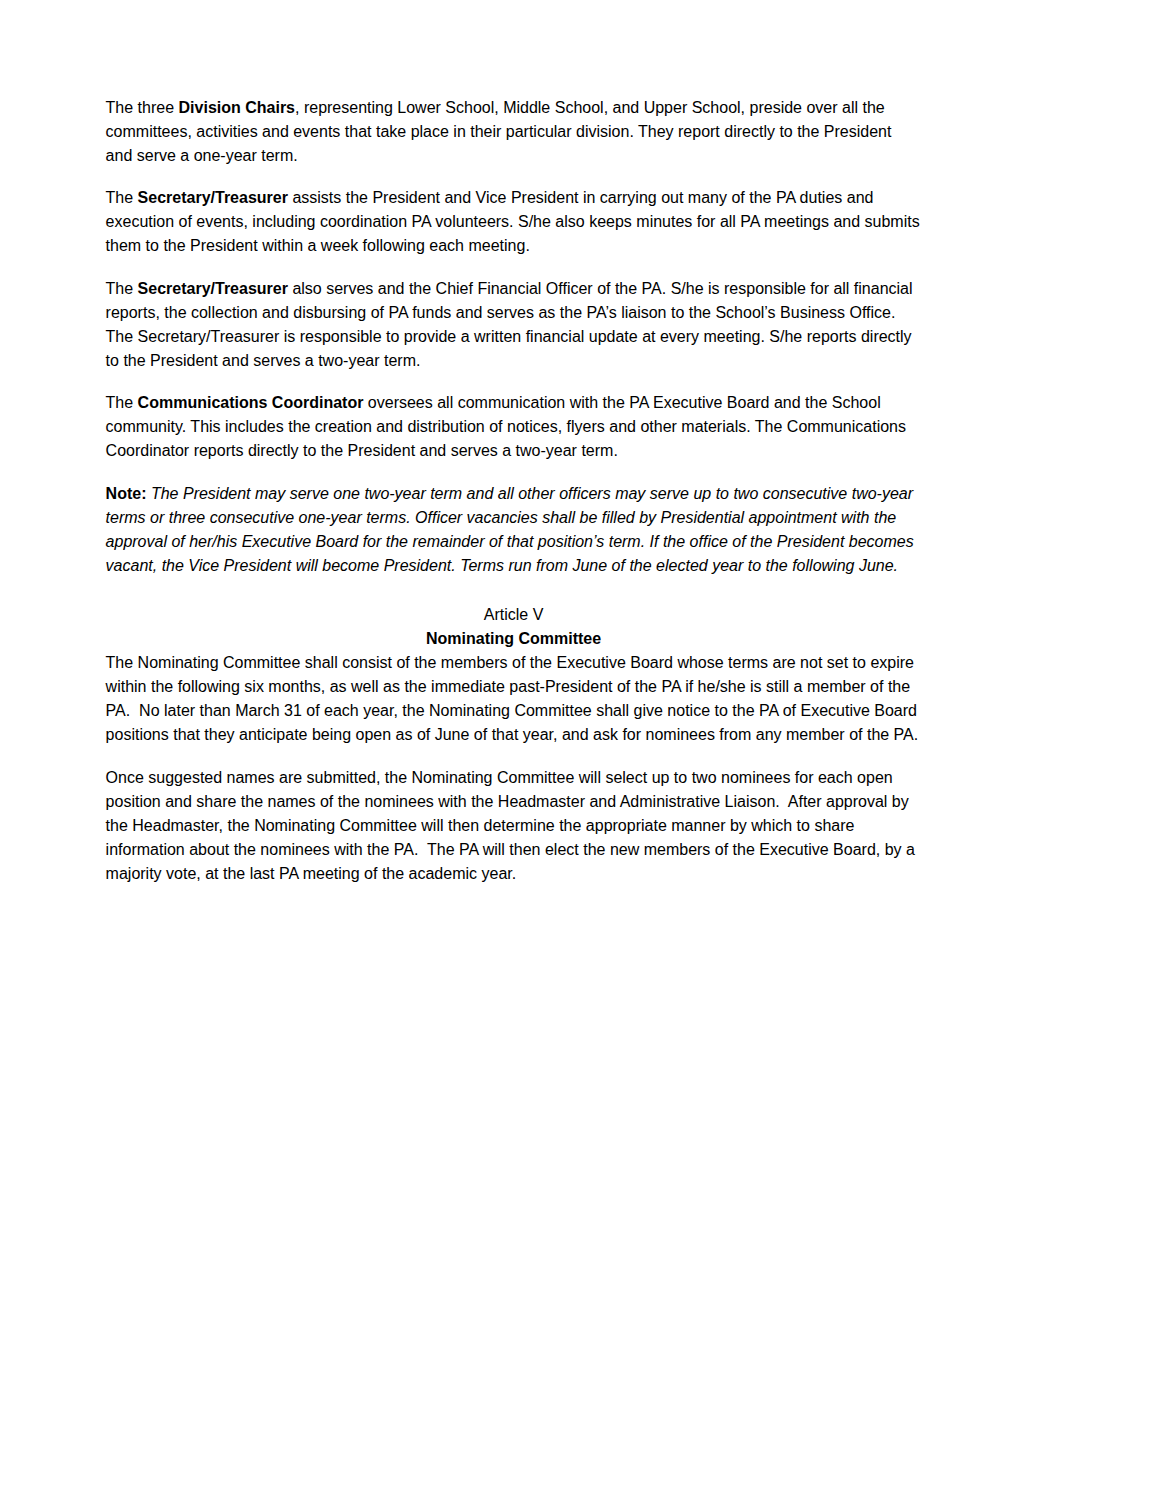The three Division Chairs, representing Lower School, Middle School, and Upper School, preside over all the committees, activities and events that take place in their particular division. They report directly to the President and serve a one-year term.
The Secretary/Treasurer assists the President and Vice President in carrying out many of the PA duties and execution of events, including coordination PA volunteers. S/he also keeps minutes for all PA meetings and submits them to the President within a week following each meeting.
The Secretary/Treasurer also serves and the Chief Financial Officer of the PA. S/he is responsible for all financial reports, the collection and disbursing of PA funds and serves as the PA’s liaison to the School’s Business Office. The Secretary/Treasurer is responsible to provide a written financial update at every meeting. S/he reports directly to the President and serves a two-year term.
The Communications Coordinator oversees all communication with the PA Executive Board and the School community. This includes the creation and distribution of notices, flyers and other materials. The Communications Coordinator reports directly to the President and serves a two-year term.
Note: The President may serve one two-year term and all other officers may serve up to two consecutive two-year terms or three consecutive one-year terms. Officer vacancies shall be filled by Presidential appointment with the approval of her/his Executive Board for the remainder of that position’s term. If the office of the President becomes vacant, the Vice President will become President. Terms run from June of the elected year to the following June.
Article V
Nominating Committee
The Nominating Committee shall consist of the members of the Executive Board whose terms are not set to expire within the following six months, as well as the immediate past-President of the PA if he/she is still a member of the PA. No later than March 31 of each year, the Nominating Committee shall give notice to the PA of Executive Board positions that they anticipate being open as of June of that year, and ask for nominees from any member of the PA.
Once suggested names are submitted, the Nominating Committee will select up to two nominees for each open position and share the names of the nominees with the Headmaster and Administrative Liaison. After approval by the Headmaster, the Nominating Committee will then determine the appropriate manner by which to share information about the nominees with the PA. The PA will then elect the new members of the Executive Board, by a majority vote, at the last PA meeting of the academic year.